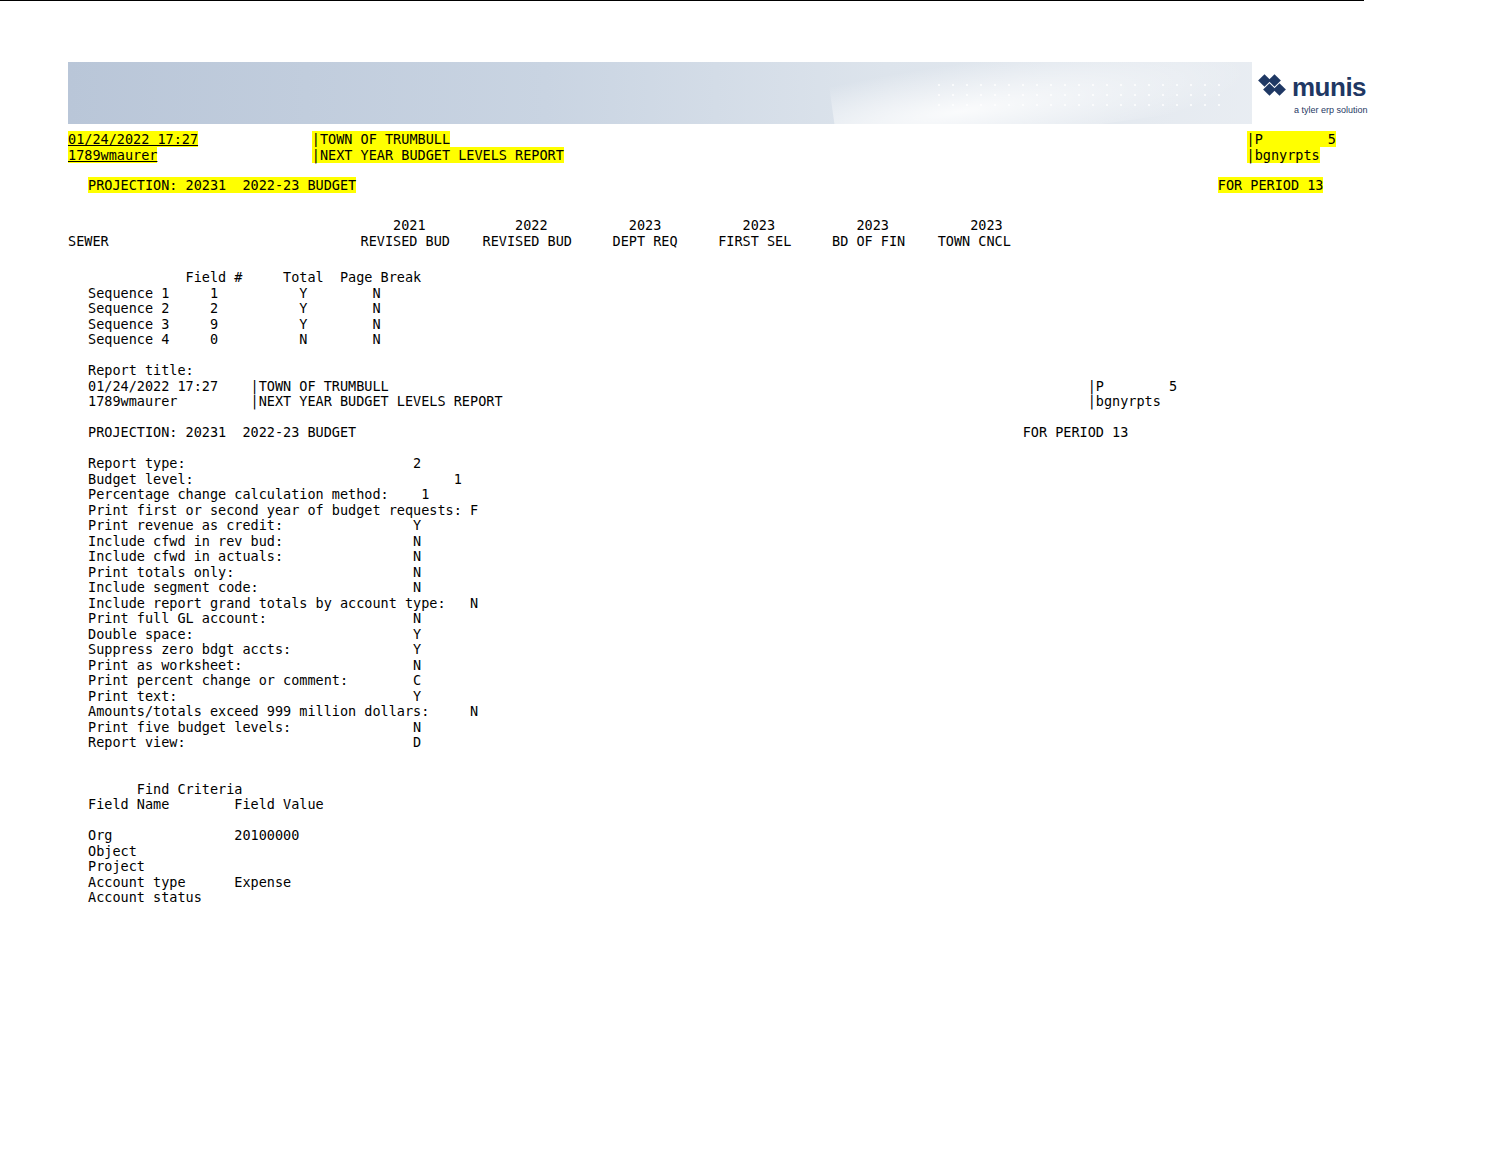munis
a tyler erp solution
01/24/2022 17:27              |TOWN OF TRUMBULL                                                                                                  |P        5
1789wmaurer                   |NEXT YEAR BUDGET LEVELS REPORT                                                                                    |bgnyrpts
PROJECTION: 20231  2022-23 BUDGET                                                                                                          FOR PERIOD 13
                                        2021           2022          2023          2023          2023          2023
SEWER                               REVISED BUD    REVISED BUD     DEPT REQ     FIRST SEL     BD OF FIN    TOWN CNCL
            Field #     Total  Page Break
Sequence 1     1          Y        N
Sequence 2     2          Y        N
Sequence 3     9          Y        N
Sequence 4     0          N        N

Report title:
01/24/2022 17:27    |TOWN OF TRUMBULL                                                                                      |P        5
1789wmaurer         |NEXT YEAR BUDGET LEVELS REPORT                                                                        |bgnyrpts

PROJECTION: 20231  2022-23 BUDGET                                                                                  FOR PERIOD 13

Report type:                            2
Budget level:                                1
Percentage change calculation method:    1
Print first or second year of budget requests: F
Print revenue as credit:                Y
Include cfwd in rev bud:                N
Include cfwd in actuals:                N
Print totals only:                      N
Include segment code:                   N
Include report grand totals by account type:   N
Print full GL account:                  N
Double space:                           Y
Suppress zero bdgt accts:               Y
Print as worksheet:                     N
Print percent change or comment:        C
Print text:                             Y
Amounts/totals exceed 999 million dollars:     N
Print five budget levels:               N
Report view:                            D


      Find Criteria
Field Name        Field Value

Org               20100000
Object
Project
Account type      Expense
Account status